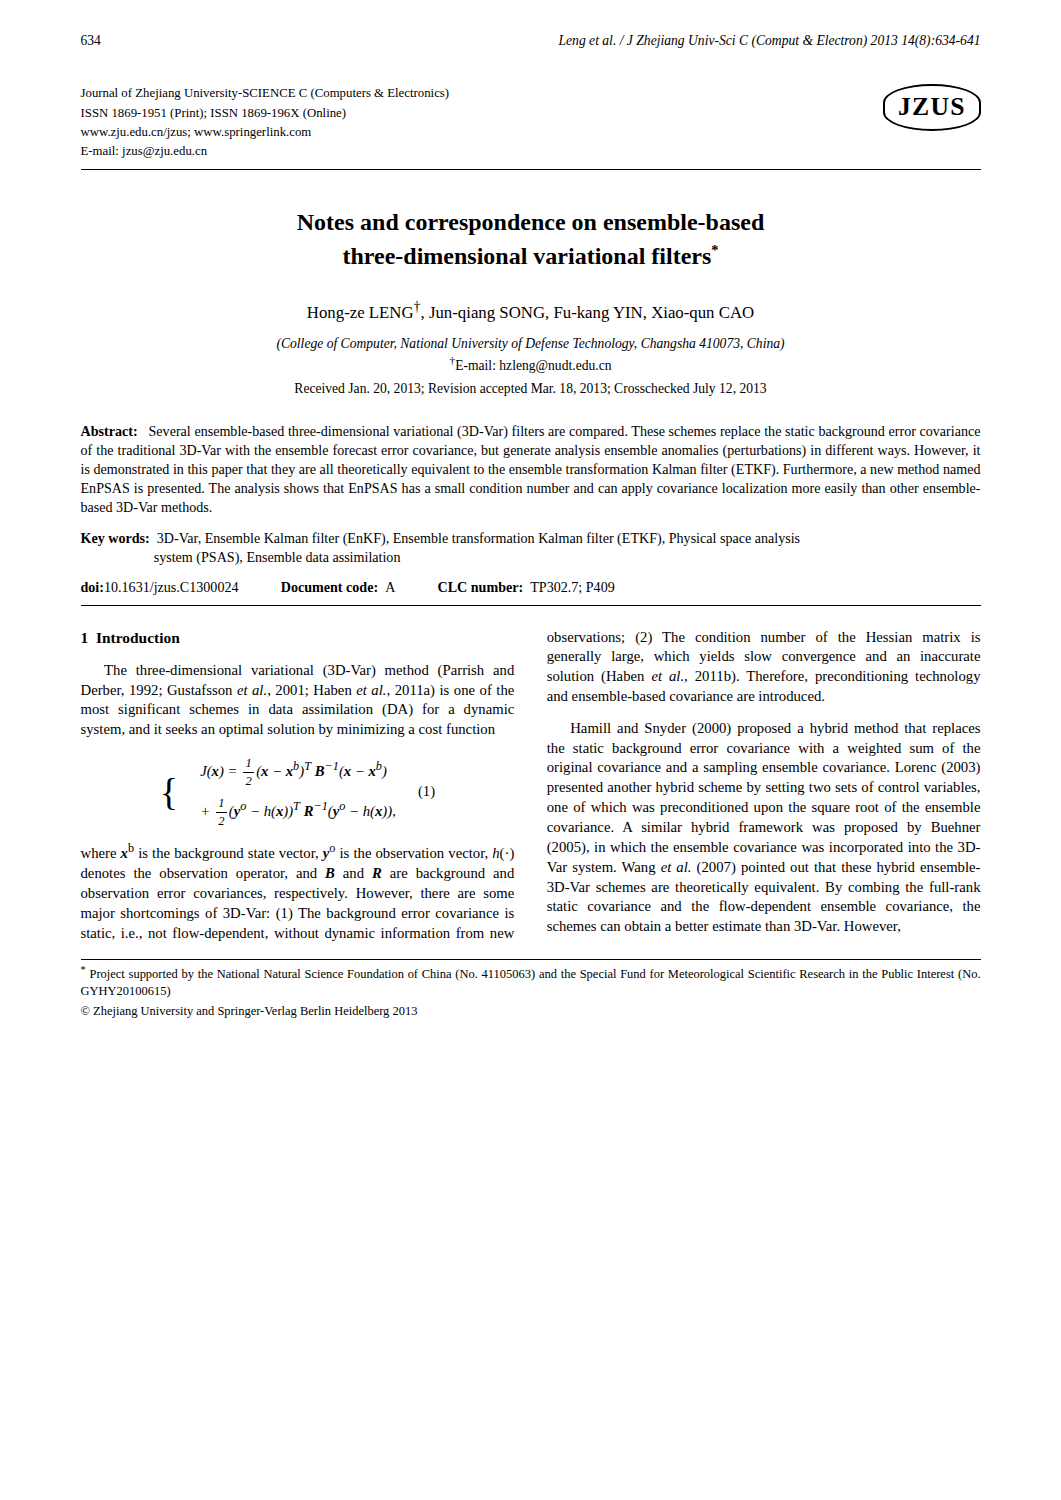634 Leng et al. / J Zhejiang Univ-Sci C (Comput & Electron) 2013 14(8):634-641
Journal of Zhejiang University-SCIENCE C (Computers & Electronics)
ISSN 1869-1951 (Print); ISSN 1869-196X (Online)
www.zju.edu.cn/jzus; www.springerlink.com
E-mail: jzus@zju.edu.cn
JZUS
Notes and correspondence on ensemble-based
three-dimensional variational filters*
Hong-ze LENG†, Jun-qiang SONG, Fu-kang YIN, Xiao-qun CAO
(College of Computer, National University of Defense Technology, Changsha 410073, China)
†E-mail: hzleng@nudt.edu.cn
Received Jan. 20, 2013; Revision accepted Mar. 18, 2013; Crosschecked July 12, 2013
Abstract: Several ensemble-based three-dimensional variational (3D-Var) filters are compared. These schemes replace the static background error covariance of the traditional 3D-Var with the ensemble forecast error covariance, but generate analysis ensemble anomalies (perturbations) in different ways. However, it is demonstrated in this paper that they are all theoretically equivalent to the ensemble transformation Kalman filter (ETKF). Furthermore, a new method named EnPSAS is presented. The analysis shows that EnPSAS has a small condition number and can apply covariance localization more easily than other ensemble-based 3D-Var methods.
Key words: 3D-Var, Ensemble Kalman filter (EnKF), Ensemble transformation Kalman filter (ETKF), Physical space analysis system (PSAS), Ensemble data assimilation
doi: 10.1631/jzus.C1300024 Document code: A CLC number: TP302.7; P409
1 Introduction
The three-dimensional variational (3D-Var) method (Parrish and Derber, 1992; Gustafsson et al., 2001; Haben et al., 2011a) is one of the most significant schemes in data assimilation (DA) for a dynamic system, and it seeks an optimal solution by minimizing a cost function
{
J(x) = 12(x − xb)T B−1(x − xb)
+ 12(yo − h(x))T R−1(yo − h(x)),
(1)
where xb is the background state vector, yo is the observation vector, h(·) denotes the observation operator, and B and R are background and observation error covariances, respectively. However, there are some major shortcomings of 3D-Var: (1) The background error covariance is static, i.e., not flow-dependent, without dynamic information from new observations; (2) The condition number of the Hessian matrix is generally large, which yields slow convergence and an inaccurate solution (Haben et al., 2011b). Therefore, preconditioning technology and ensemble-based covariance are introduced.
Hamill and Snyder (2000) proposed a hybrid method that replaces the static background error covariance with a weighted sum of the original covariance and a sampling ensemble covariance. Lorenc (2003) presented another hybrid scheme by setting two sets of control variables, one of which was preconditioned upon the square root of the ensemble covariance. A similar hybrid framework was proposed by Buehner (2005), in which the ensemble covariance was incorporated into the 3D-Var system. Wang et al. (2007) pointed out that these hybrid ensemble-3D-Var schemes are theoretically equivalent. By combing the full-rank static covariance and the flow-dependent ensemble covariance, the schemes can obtain a better estimate than 3D-Var. However,
* Project supported by the National Natural Science Foundation of China (No. 41105063) and the Special Fund for Meteorological Scientific Research in the Public Interest (No. GYHY20100615)
© Zhejiang University and Springer-Verlag Berlin Heidelberg 2013